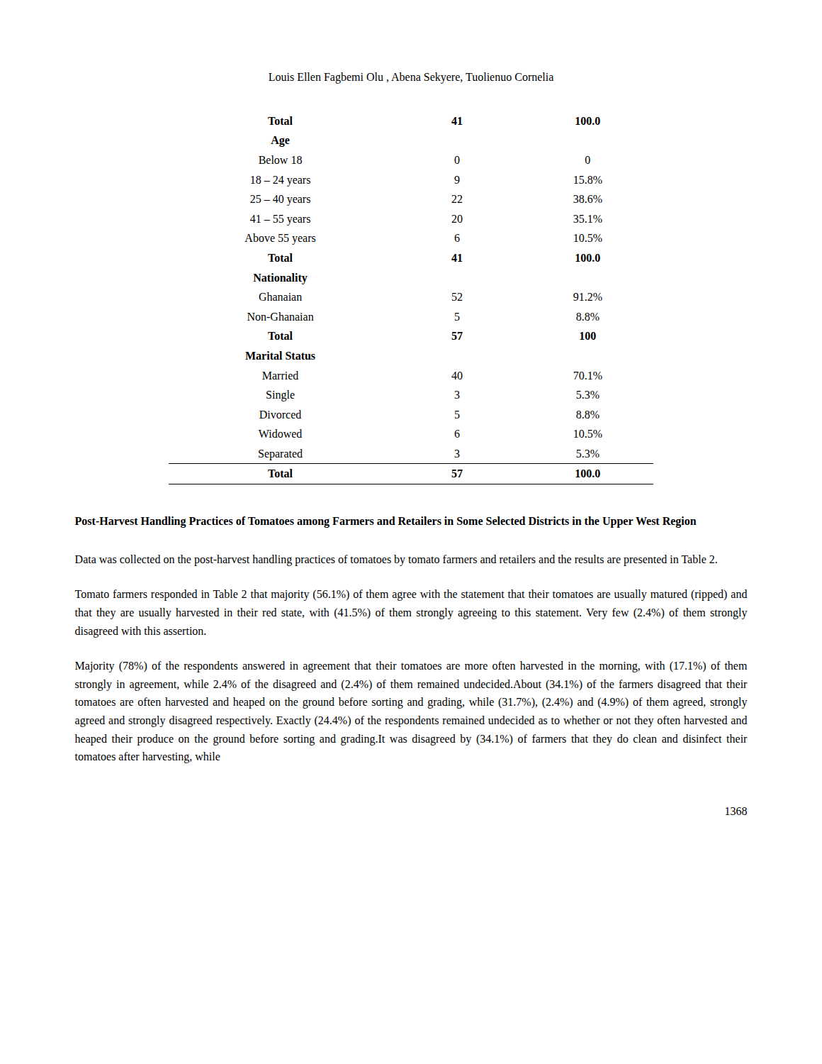Louis Ellen Fagbemi Olu , Abena Sekyere, Tuolienuo Cornelia
| Total | 41 | 100.0 |
| Age | | |
| Below 18 | 0 | 0 |
| 18 – 24 years | 9 | 15.8% |
| 25 – 40 years | 22 | 38.6% |
| 41 – 55 years | 20 | 35.1% |
| Above 55 years | 6 | 10.5% |
| Total | 41 | 100.0 |
| Nationality | | |
| Ghanaian | 52 | 91.2% |
| Non-Ghanaian | 5 | 8.8% |
| Total | 57 | 100 |
| Marital Status | | |
| Married | 40 | 70.1% |
| Single | 3 | 5.3% |
| Divorced | 5 | 8.8% |
| Widowed | 6 | 10.5% |
| Separated | 3 | 5.3% |
| Total | 57 | 100.0 |
Post-Harvest Handling Practices of Tomatoes among Farmers and Retailers in Some Selected Districts in the Upper West Region
Data was collected on the post-harvest handling practices of tomatoes by tomato farmers and retailers and the results are presented in Table 2.
Tomato farmers responded in Table 2 that majority (56.1%) of them agree with the statement that their tomatoes are usually matured (ripped) and that they are usually harvested in their red state, with (41.5%) of them strongly agreeing to this statement. Very few (2.4%) of them strongly disagreed with this assertion.
Majority (78%) of the respondents answered in agreement that their tomatoes are more often harvested in the morning, with (17.1%) of them strongly in agreement, while 2.4% of the disagreed and (2.4%) of them remained undecided.About (34.1%) of the farmers disagreed that their tomatoes are often harvested and heaped on the ground before sorting and grading, while (31.7%), (2.4%) and (4.9%) of them agreed, strongly agreed and strongly disagreed respectively. Exactly (24.4%) of the respondents remained undecided as to whether or not they often harvested and heaped their produce on the ground before sorting and grading.It was disagreed by (34.1%) of farmers that they do clean and disinfect their tomatoes after harvesting, while
1368